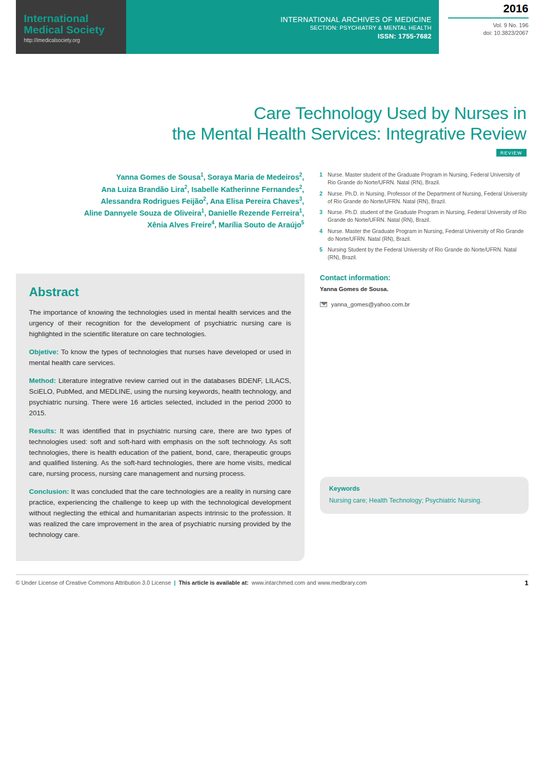International
Medical Society
http://imedicalsociety.org
International Archives of Medicine
Section: Psychiatry & Mental Health
ISSN: 1755-7682
2016
Vol. 9 No. 196
doi: 10.3823/2067
Care Technology Used by Nurses in
the Mental Health Services: Integrative Review
Review
Yanna Gomes de Sousa1, Soraya Maria de Medeiros2,
Ana Luiza Brandão Lira2, Isabelle Katherinne Fernandes2,
Alessandra Rodrigues Feijão2, Ana Elisa Pereira Chaves3,
Aline Dannyele Souza de Oliveira1, Danielle Rezende Ferreira1,
Xênia Alves Freire4, Marília Souto de Araújo5
1 Nurse. Master student of the Graduate Program in Nursing, Federal University of Rio Grande do Norte/UFRN. Natal (RN), Brazil.
2 Nurse. Ph.D. in Nursing. Professor of the Department of Nursing, Federal University of Rio Grande do Norte/UFRN. Natal (RN), Brazil.
3 Nurse. Ph.D. student of the Graduate Program in Nursing, Federal University of Rio Grande do Norte/UFRN. Natal (RN), Brazil.
4 Nurse. Master the Graduate Program in Nursing, Federal University of Rio Grande do Norte/UFRN. Natal (RN), Brazil.
5 Nursing Student by the Federal University of Rio Grande do Norte/UFRN. Natal (RN), Brazil.
Abstract
The importance of knowing the technologies used in mental health services and the urgency of their recognition for the development of psychiatric nursing care is highlighted in the scientific literature on care technologies.
Objetive: To know the types of technologies that nurses have developed or used in mental health care services.
Method: Literature integrative review carried out in the databases BDENF, LILACS, SciELO, PubMed, and MEDLINE, using the nursing keywords, health technology, and psychiatric nursing. There were 16 articles selected, included in the period 2000 to 2015.
Results: It was identified that in psychiatric nursing care, there are two types of technologies used: soft and soft-hard with emphasis on the soft technology. As soft technologies, there is health education of the patient, bond, care, therapeutic groups and qualified listening. As the soft-hard technologies, there are home visits, medical care, nursing process, nursing care management and nursing process.
Conclusion: It was concluded that the care technologies are a reality in nursing care practice, experiencing the challenge to keep up with the technological development without neglecting the ethical and humanitarian aspects intrinsic to the profession. It was realized the care improvement in the area of psychiatric nursing provided by the technology care.
Contact information:
Yanna Gomes de Sousa.
yanna_gomes@yahoo.com.br
Keywords
Nursing care; Health Technology; Psychiatric Nursing.
© Under License of Creative Commons Attribution 3.0 License | This article is available at: www.intarchmed.com and www.medbrary.com 1